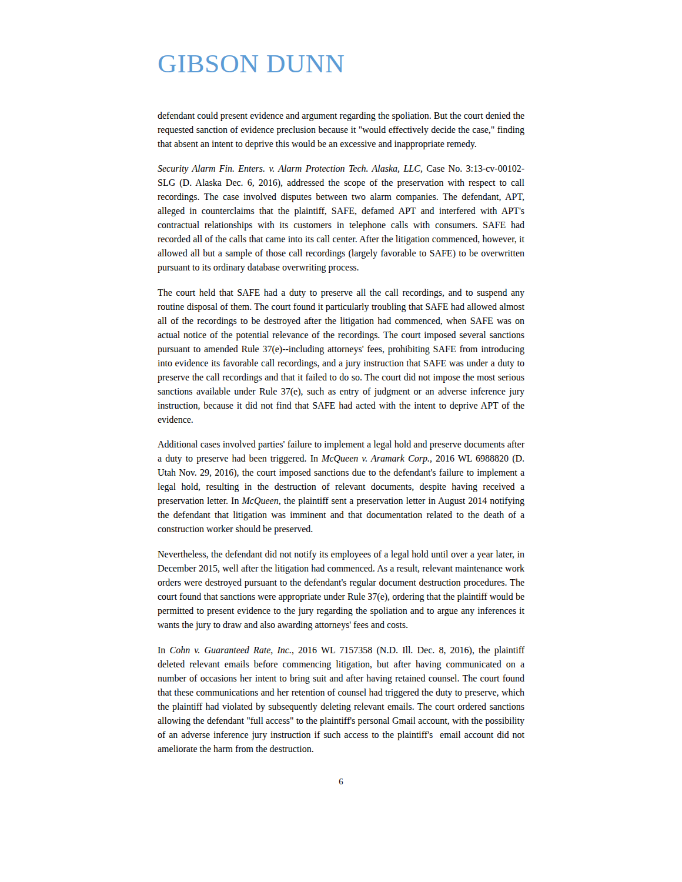GIBSON DUNN
defendant could present evidence and argument regarding the spoliation. But the court denied the requested sanction of evidence preclusion because it "would effectively decide the case," finding that absent an intent to deprive this would be an excessive and inappropriate remedy.
Security Alarm Fin. Enters. v. Alarm Protection Tech. Alaska, LLC, Case No. 3:13-cv-00102-SLG (D. Alaska Dec. 6, 2016), addressed the scope of the preservation with respect to call recordings. The case involved disputes between two alarm companies. The defendant, APT, alleged in counterclaims that the plaintiff, SAFE, defamed APT and interfered with APT's contractual relationships with its customers in telephone calls with consumers. SAFE had recorded all of the calls that came into its call center. After the litigation commenced, however, it allowed all but a sample of those call recordings (largely favorable to SAFE) to be overwritten pursuant to its ordinary database overwriting process.
The court held that SAFE had a duty to preserve all the call recordings, and to suspend any routine disposal of them. The court found it particularly troubling that SAFE had allowed almost all of the recordings to be destroyed after the litigation had commenced, when SAFE was on actual notice of the potential relevance of the recordings. The court imposed several sanctions pursuant to amended Rule 37(e)--including attorneys' fees, prohibiting SAFE from introducing into evidence its favorable call recordings, and a jury instruction that SAFE was under a duty to preserve the call recordings and that it failed to do so. The court did not impose the most serious sanctions available under Rule 37(e), such as entry of judgment or an adverse inference jury instruction, because it did not find that SAFE had acted with the intent to deprive APT of the evidence.
Additional cases involved parties' failure to implement a legal hold and preserve documents after a duty to preserve had been triggered. In McQueen v. Aramark Corp., 2016 WL 6988820 (D. Utah Nov. 29, 2016), the court imposed sanctions due to the defendant's failure to implement a legal hold, resulting in the destruction of relevant documents, despite having received a preservation letter. In McQueen, the plaintiff sent a preservation letter in August 2014 notifying the defendant that litigation was imminent and that documentation related to the death of a construction worker should be preserved.
Nevertheless, the defendant did not notify its employees of a legal hold until over a year later, in December 2015, well after the litigation had commenced. As a result, relevant maintenance work orders were destroyed pursuant to the defendant's regular document destruction procedures. The court found that sanctions were appropriate under Rule 37(e), ordering that the plaintiff would be permitted to present evidence to the jury regarding the spoliation and to argue any inferences it wants the jury to draw and also awarding attorneys' fees and costs.
In Cohn v. Guaranteed Rate, Inc., 2016 WL 7157358 (N.D. Ill. Dec. 8, 2016), the plaintiff deleted relevant emails before commencing litigation, but after having communicated on a number of occasions her intent to bring suit and after having retained counsel. The court found that these communications and her retention of counsel had triggered the duty to preserve, which the plaintiff had violated by subsequently deleting relevant emails. The court ordered sanctions allowing the defendant "full access" to the plaintiff's personal Gmail account, with the possibility of an adverse inference jury instruction if such access to the plaintiff's email account did not ameliorate the harm from the destruction.
6